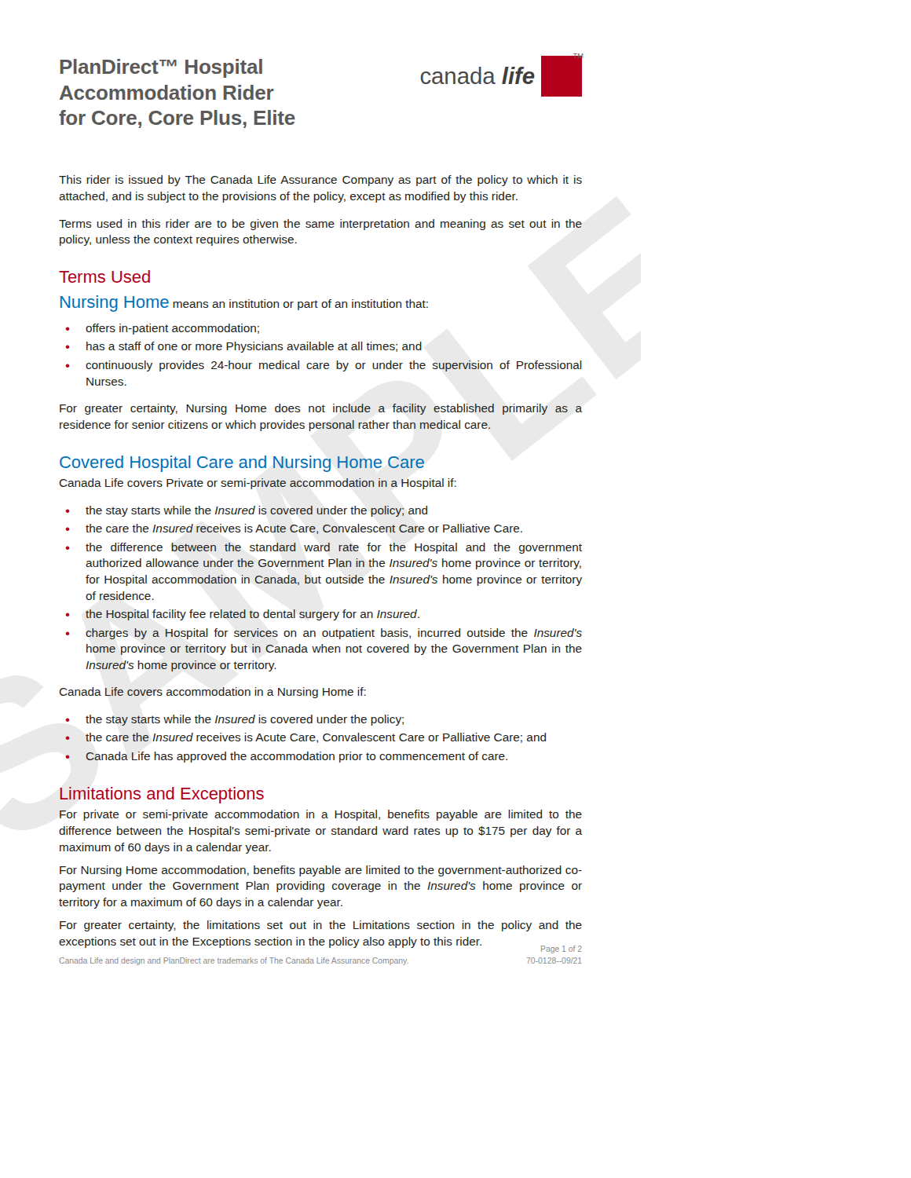SAMPLE
PlanDirect™ Hospital Accommodation Rider
for Core, Core Plus, Elite
canada life
TM
This rider is issued by The Canada Life Assurance Company as part of the policy to which it is attached, and is subject to the provisions of the policy, except as modified by this rider.
Terms used in this rider are to be given the same interpretation and meaning as set out in the policy, unless the context requires otherwise.
Terms Used
Nursing Home means an institution or part of an institution that:
offers in-patient accommodation;
has a staff of one or more Physicians available at all times; and
continuously provides 24-hour medical care by or under the supervision of Professional Nurses.
For greater certainty, Nursing Home does not include a facility established primarily as a residence for senior citizens or which provides personal rather than medical care.
Covered Hospital Care and Nursing Home Care
Canada Life covers Private or semi-private accommodation in a Hospital if:
the stay starts while the Insured is covered under the policy; and
the care the Insured receives is Acute Care, Convalescent Care or Palliative Care.
the difference between the standard ward rate for the Hospital and the government authorized allowance under the Government Plan in the Insured's home province or territory, for Hospital accommodation in Canada, but outside the Insured's home province or territory of residence.
the Hospital facility fee related to dental surgery for an Insured.
charges by a Hospital for services on an outpatient basis, incurred outside the Insured's home province or territory but in Canada when not covered by the Government Plan in the Insured's home province or territory.
Canada Life covers accommodation in a Nursing Home if:
the stay starts while the Insured is covered under the policy;
the care the Insured receives is Acute Care, Convalescent Care or Palliative Care; and
Canada Life has approved the accommodation prior to commencement of care.
Limitations and Exceptions
For private or semi-private accommodation in a Hospital, benefits payable are limited to the difference between the Hospital's semi-private or standard ward rates up to $175 per day for a maximum of 60 days in a calendar year.
For Nursing Home accommodation, benefits payable are limited to the government-authorized co-payment under the Government Plan providing coverage in the Insured's home province or territory for a maximum of 60 days in a calendar year.
For greater certainty, the limitations set out in the Limitations section in the policy and the exceptions set out in the Exceptions section in the policy also apply to this rider.
Canada Life and design and PlanDirect are trademarks of The Canada Life Assurance Company.
Page 1 of 2
70-0128--09/21